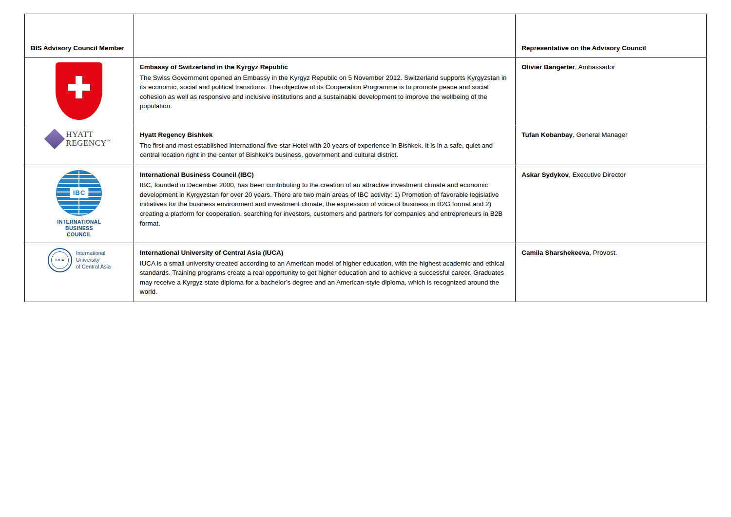| BIS Advisory Council Member | | Representative on the Advisory Council |
| | Embassy of Switzerland in the Kyrgyz Republic The Swiss Government opened an Embassy in the Kyrgyz Republic on 5 November 2012. Switzerland supports Kyrgyzstan in its economic, social and political transitions. The objective of its Cooperation Programme is to promote peace and social cohesion as well as responsive and inclusive institutions and a sustainable development to improve the wellbeing of the population. | Olivier Bangerter , Ambassador |
| HYATT REGENCY ™ | Hyatt Regency Bishkek The first and most established international five-star Hotel with 20 years of experience in Bishkek. It is in a safe, quiet and central location right in the center of Bishkek's business, government and cultural district. | Tufan Kobanbay , General Manager |
| INTERNATIONAL BUSINESS COUNCIL | International Business Council (IBC) IBC, founded in December 2000, has been contributing to the creation of an attractive investment climate and economic development in Kyrgyzstan for over 20 years. There are two main areas of IBC activity: 1) Promotion of favorable legislative initiatives for the business environment and investment climate, the expression of voice of business in B2G format and 2) creating a platform for cooperation, searching for investors, customers and partners for companies and entrepreneurs in B2B format. | Askar Sydykov , Executive Director |
| International University of Central Asia | International University of Central Asia (IUCA) IUCA is a small university created according to an American model of higher education, with the highest academic and ethical standards. Training programs create a real opportunity to get higher education and to achieve a successful career. Graduates may receive a Kyrgyz state diploma for a bachelor’s degree and an American-style diploma, which is recognized around the world. | Camila Sharshekeeva , Provost. |